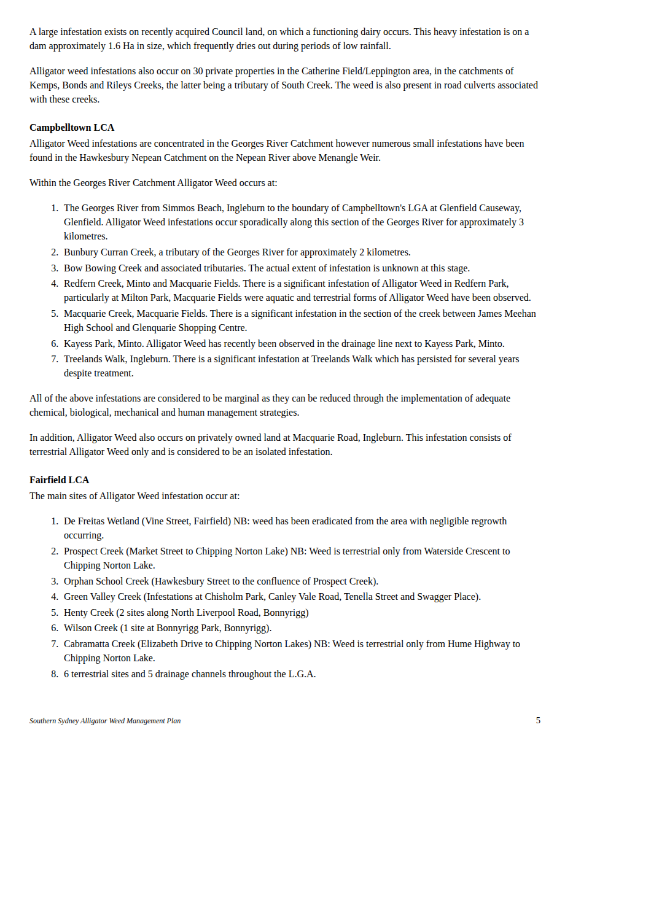A large infestation exists on recently acquired Council land, on which a functioning dairy occurs. This heavy infestation is on a dam approximately 1.6 Ha in size, which frequently dries out during periods of low rainfall.
Alligator weed infestations also occur on 30 private properties in the Catherine Field/Leppington area, in the catchments of Kemps, Bonds and Rileys Creeks, the latter being a tributary of South Creek. The weed is also present in road culverts associated with these creeks.
Campbelltown LCA
Alligator Weed infestations are concentrated in the Georges River Catchment however numerous small infestations have been found in the Hawkesbury Nepean Catchment on the Nepean River above Menangle Weir.
Within the Georges River Catchment Alligator Weed occurs at:
The Georges River from Simmos Beach, Ingleburn to the boundary of Campbelltown's LGA at Glenfield Causeway, Glenfield. Alligator Weed infestations occur sporadically along this section of the Georges River for approximately 3 kilometres.
Bunbury Curran Creek, a tributary of the Georges River for approximately 2 kilometres.
Bow Bowing Creek and associated tributaries. The actual extent of infestation is unknown at this stage.
Redfern Creek, Minto and Macquarie Fields. There is a significant infestation of Alligator Weed in Redfern Park, particularly at Milton Park, Macquarie Fields were aquatic and terrestrial forms of Alligator Weed have been observed.
Macquarie Creek, Macquarie Fields. There is a significant infestation in the section of the creek between James Meehan High School and Glenquarie Shopping Centre.
Kayess Park, Minto. Alligator Weed has recently been observed in the drainage line next to Kayess Park, Minto.
Treelands Walk, Ingleburn. There is a significant infestation at Treelands Walk which has persisted for several years despite treatment.
All of the above infestations are considered to be marginal as they can be reduced through the implementation of adequate chemical, biological, mechanical and human management strategies.
In addition, Alligator Weed also occurs on privately owned land at Macquarie Road, Ingleburn. This infestation consists of terrestrial Alligator Weed only and is considered to be an isolated infestation.
Fairfield LCA
The main sites of Alligator Weed infestation occur at:
De Freitas Wetland (Vine Street, Fairfield) NB: weed has been eradicated from the area with negligible regrowth occurring.
Prospect Creek (Market Street to Chipping Norton Lake) NB: Weed is terrestrial only from Waterside Crescent to Chipping Norton Lake.
Orphan School Creek (Hawkesbury Street to the confluence of Prospect Creek).
Green Valley Creek (Infestations at Chisholm Park, Canley Vale Road, Tenella Street and Swagger Place).
Henty Creek (2 sites along North Liverpool Road, Bonnyrigg)
Wilson Creek (1 site at Bonnyrigg Park, Bonnyrigg).
Cabramatta Creek (Elizabeth Drive to Chipping Norton Lakes) NB: Weed is terrestrial only from Hume Highway to Chipping Norton Lake.
6 terrestrial sites and 5 drainage channels throughout the L.G.A.
Southern Sydney Alligator Weed Management Plan 5